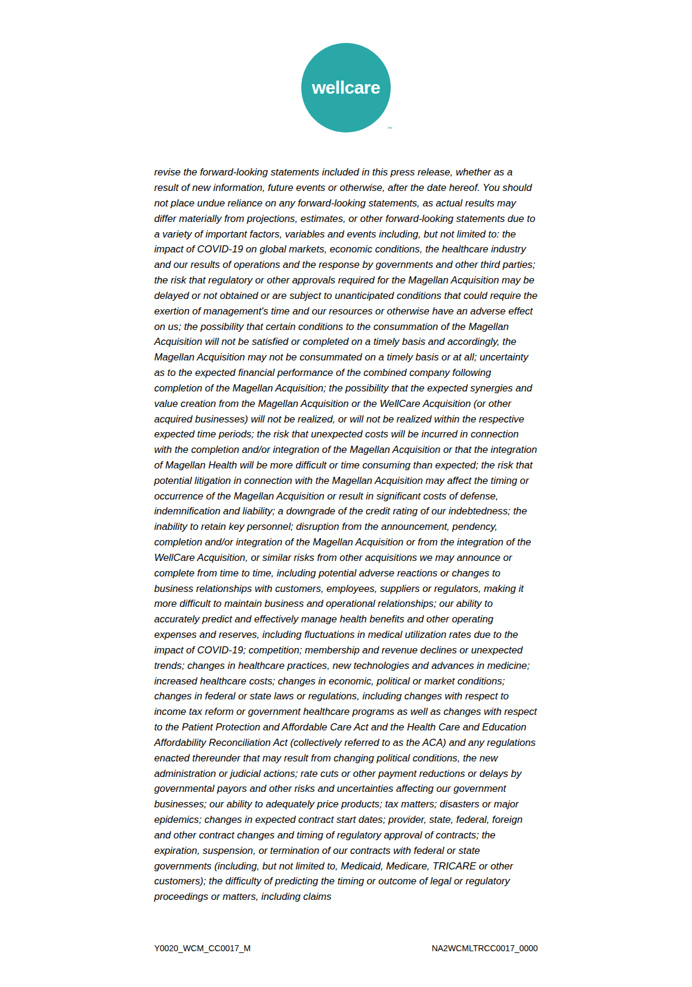wellcare ™
revise the forward-looking statements included in this press release, whether as a result of new information, future events or otherwise, after the date hereof. You should not place undue reliance on any forward-looking statements, as actual results may differ materially from projections, estimates, or other forward-looking statements due to a variety of important factors, variables and events including, but not limited to: the impact of COVID-19 on global markets, economic conditions, the healthcare industry and our results of operations and the response by governments and other third parties; the risk that regulatory or other approvals required for the Magellan Acquisition may be delayed or not obtained or are subject to unanticipated conditions that could require the exertion of management's time and our resources or otherwise have an adverse effect on us; the possibility that certain conditions to the consummation of the Magellan Acquisition will not be satisfied or completed on a timely basis and accordingly, the Magellan Acquisition may not be consummated on a timely basis or at all; uncertainty as to the expected financial performance of the combined company following completion of the Magellan Acquisition; the possibility that the expected synergies and value creation from the Magellan Acquisition or the WellCare Acquisition (or other acquired businesses) will not be realized, or will not be realized within the respective expected time periods; the risk that unexpected costs will be incurred in connection with the completion and/or integration of the Magellan Acquisition or that the integration of Magellan Health will be more difficult or time consuming than expected; the risk that potential litigation in connection with the Magellan Acquisition may affect the timing or occurrence of the Magellan Acquisition or result in significant costs of defense, indemnification and liability; a downgrade of the credit rating of our indebtedness; the inability to retain key personnel; disruption from the announcement, pendency, completion and/or integration of the Magellan Acquisition or from the integration of the WellCare Acquisition, or similar risks from other acquisitions we may announce or complete from time to time, including potential adverse reactions or changes to business relationships with customers, employees, suppliers or regulators, making it more difficult to maintain business and operational relationships; our ability to accurately predict and effectively manage health benefits and other operating expenses and reserves, including fluctuations in medical utilization rates due to the impact of COVID-19; competition; membership and revenue declines or unexpected trends; changes in healthcare practices, new technologies and advances in medicine; increased healthcare costs; changes in economic, political or market conditions; changes in federal or state laws or regulations, including changes with respect to income tax reform or government healthcare programs as well as changes with respect to the Patient Protection and Affordable Care Act and the Health Care and Education Affordability Reconciliation Act (collectively referred to as the ACA) and any regulations enacted thereunder that may result from changing political conditions, the new administration or judicial actions; rate cuts or other payment reductions or delays by governmental payors and other risks and uncertainties affecting our government businesses; our ability to adequately price products; tax matters; disasters or major epidemics; changes in expected contract start dates; provider, state, federal, foreign and other contract changes and timing of regulatory approval of contracts; the expiration, suspension, or termination of our contracts with federal or state governments (including, but not limited to, Medicaid, Medicare, TRICARE or other customers); the difficulty of predicting the timing or outcome of legal or regulatory proceedings or matters, including claims
Y0020_WCM_CC0017_M NA2WCMLTRCC0017_0000